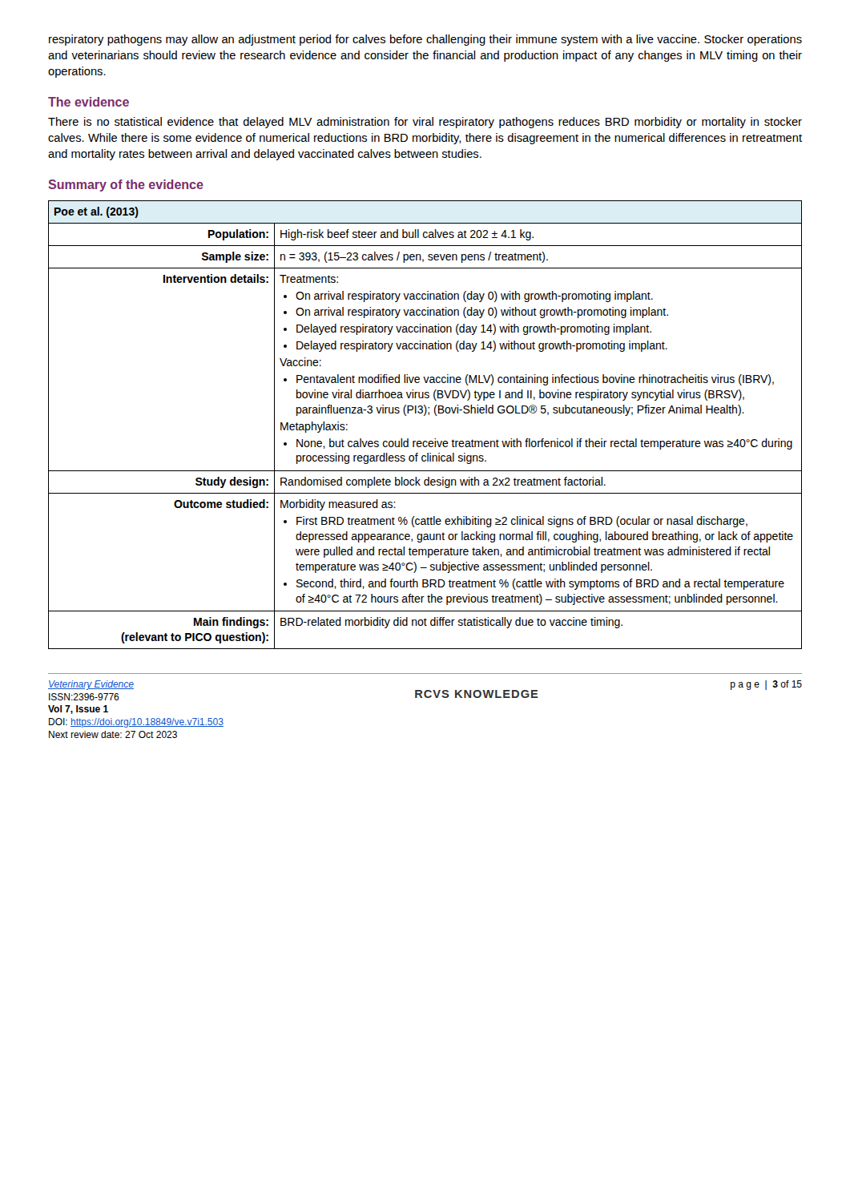respiratory pathogens may allow an adjustment period for calves before challenging their immune system with a live vaccine. Stocker operations and veterinarians should review the research evidence and consider the financial and production impact of any changes in MLV timing on their operations.
The evidence
There is no statistical evidence that delayed MLV administration for viral respiratory pathogens reduces BRD morbidity or mortality in stocker calves. While there is some evidence of numerical reductions in BRD morbidity, there is disagreement in the numerical differences in retreatment and mortality rates between arrival and delayed vaccinated calves between studies.
Summary of the evidence
| Poe et al. (2013) |
| Population: | High-risk beef steer and bull calves at 202 ± 4.1 kg. |
| Sample size: | n = 393, (15–23 calves / pen, seven pens / treatment). |
| Intervention details: | Treatments: On arrival respiratory vaccination (day 0) with growth-promoting implant. On arrival respiratory vaccination (day 0) without growth-promoting implant. Delayed respiratory vaccination (day 14) with growth-promoting implant. Delayed respiratory vaccination (day 14) without growth-promoting implant. Vaccine: Pentavalent modified live vaccine (MLV) containing infectious bovine rhinotracheitis virus (IBRV), bovine viral diarrhoea virus (BVDV) type I and II, bovine respiratory syncytial virus (BRSV), parainfluenza-3 virus (PI3); (Bovi-Shield GOLD® 5, subcutaneously; Pfizer Animal Health). Metaphylaxis: None, but calves could receive treatment with florfenicol if their rectal temperature was ≥40°C during processing regardless of clinical signs. |
| Study design: | Randomised complete block design with a 2x2 treatment factorial. |
| Outcome studied: | Morbidity measured as: First BRD treatment % (cattle exhibiting ≥2 clinical signs of BRD (ocular or nasal discharge, depressed appearance, gaunt or lacking normal fill, coughing, laboured breathing, or lack of appetite were pulled and rectal temperature taken, and antimicrobial treatment was administered if rectal temperature was ≥40°C) – subjective assessment; unblinded personnel. Second, third, and fourth BRD treatment % (cattle with symptoms of BRD and a rectal temperature of ≥40°C at 72 hours after the previous treatment) – subjective assessment; unblinded personnel. |
| Main findings: (relevant to PICO question): | BRD-related morbidity did not differ statistically due to vaccine timing. |
Veterinary Evidence
ISSN:2396-9776
Vol 7, Issue 1
DOI: https://doi.org/10.18849/ve.v7i1.503
Next review date: 27 Oct 2023
p a g e | 3 of 15
RCVS KNOWLEDGE